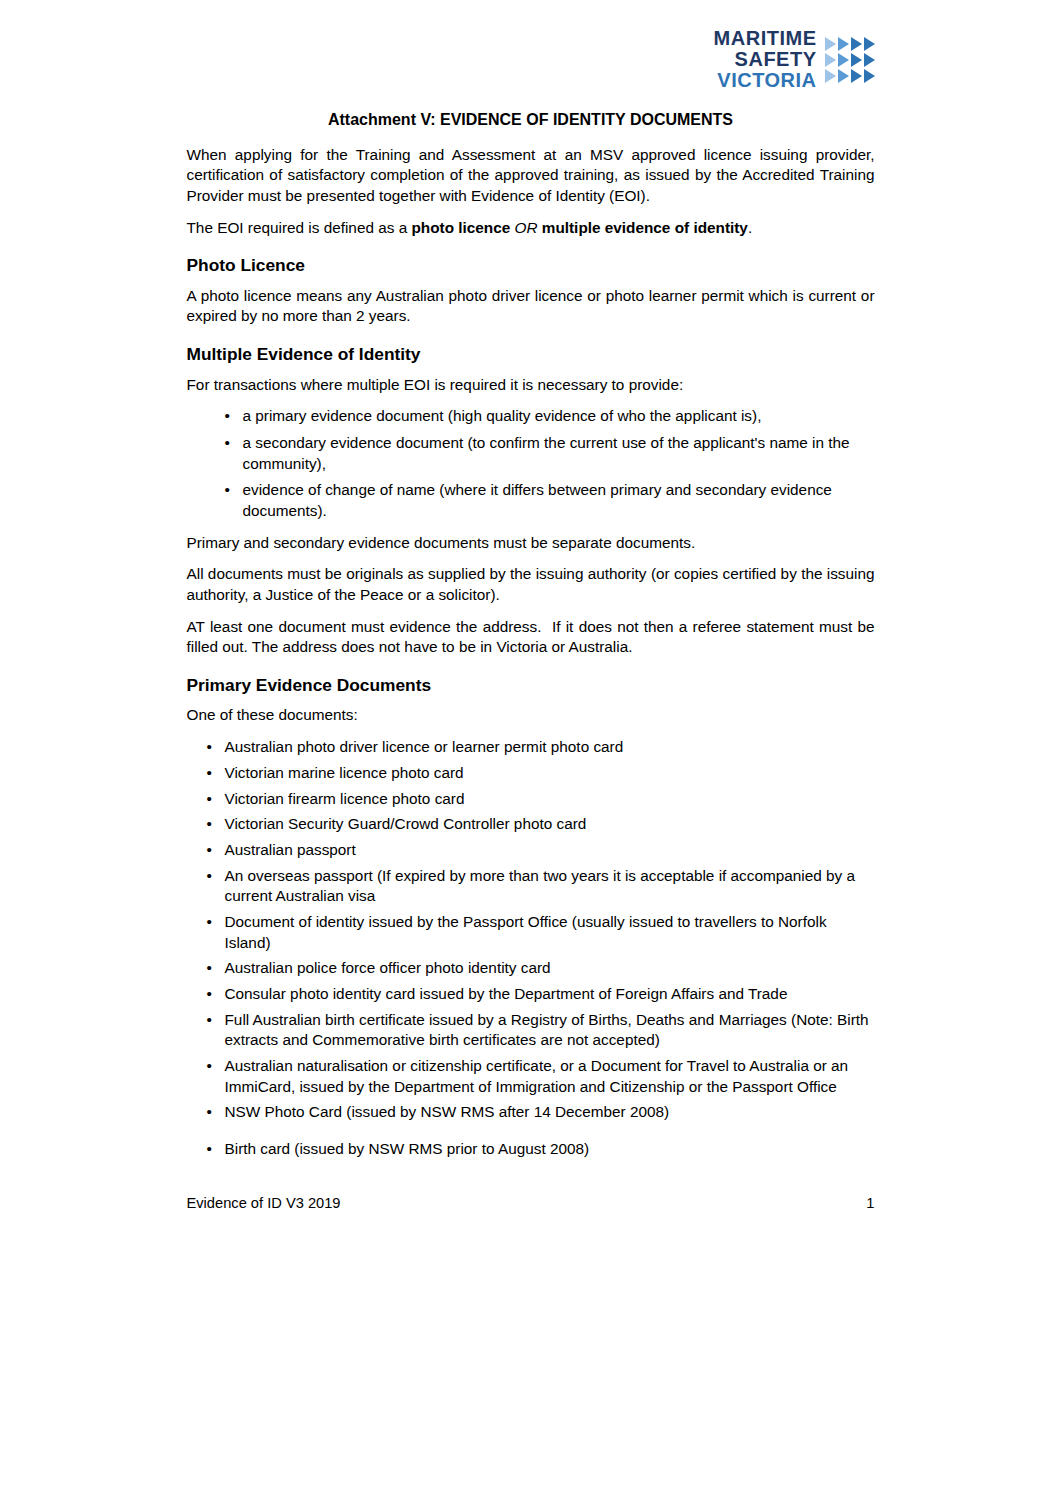MARITIME SAFETY VICTORIA
Attachment V: EVIDENCE OF IDENTITY DOCUMENTS
When applying for the Training and Assessment at an MSV approved licence issuing provider, certification of satisfactory completion of the approved training, as issued by the Accredited Training Provider must be presented together with Evidence of Identity (EOI).
The EOI required is defined as a photo licence OR multiple evidence of identity.
Photo Licence
A photo licence means any Australian photo driver licence or photo learner permit which is current or expired by no more than 2 years.
Multiple Evidence of Identity
For transactions where multiple EOI is required it is necessary to provide:
a primary evidence document (high quality evidence of who the applicant is),
a secondary evidence document (to confirm the current use of the applicant's name in the community),
evidence of change of name (where it differs between primary and secondary evidence documents).
Primary and secondary evidence documents must be separate documents.
All documents must be originals as supplied by the issuing authority (or copies certified by the issuing authority, a Justice of the Peace or a solicitor).
AT least one document must evidence the address. If it does not then a referee statement must be filled out. The address does not have to be in Victoria or Australia.
Primary Evidence Documents
One of these documents:
Australian photo driver licence or learner permit photo card
Victorian marine licence photo card
Victorian firearm licence photo card
Victorian Security Guard/Crowd Controller photo card
Australian passport
An overseas passport (If expired by more than two years it is acceptable if accompanied by a current Australian visa
Document of identity issued by the Passport Office (usually issued to travellers to Norfolk Island)
Australian police force officer photo identity card
Consular photo identity card issued by the Department of Foreign Affairs and Trade
Full Australian birth certificate issued by a Registry of Births, Deaths and Marriages (Note: Birth extracts and Commemorative birth certificates are not accepted)
Australian naturalisation or citizenship certificate, or a Document for Travel to Australia or an ImmiCard, issued by the Department of Immigration and Citizenship or the Passport Office
NSW Photo Card (issued by NSW RMS after 14 December 2008)
Birth card (issued by NSW RMS prior to August 2008)
Evidence of ID V3 2019 1